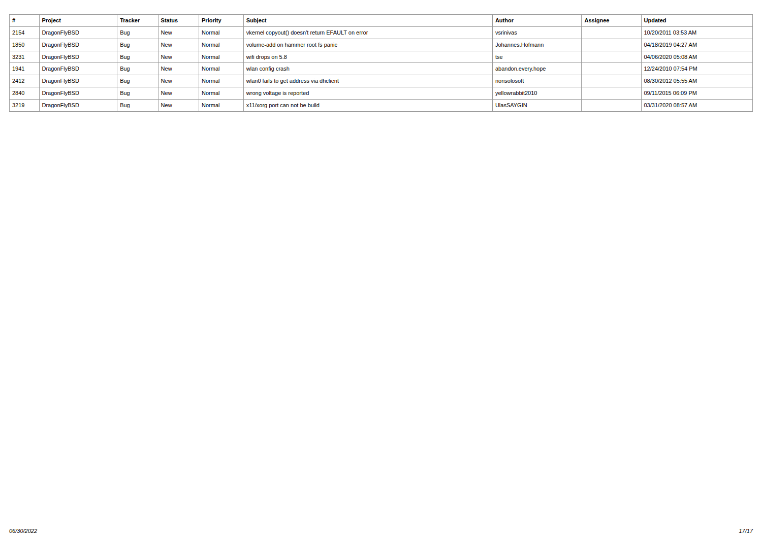| # | Project | Tracker | Status | Priority | Subject | Author | Assignee | Updated |
| --- | --- | --- | --- | --- | --- | --- | --- | --- |
| 2154 | DragonFlyBSD | Bug | New | Normal | vkernel copyout() doesn't return EFAULT on error | vsrinivas | | 10/20/2011 03:53 AM |
| 1850 | DragonFlyBSD | Bug | New | Normal | volume-add on hammer root fs panic | Johannes.Hofmann | | 04/18/2019 04:27 AM |
| 3231 | DragonFlyBSD | Bug | New | Normal | wifi drops on 5.8 | tse | | 04/06/2020 05:08 AM |
| 1941 | DragonFlyBSD | Bug | New | Normal | wlan config crash | abandon.every.hope | | 12/24/2010 07:54 PM |
| 2412 | DragonFlyBSD | Bug | New | Normal | wlan0 fails to get address via dhclient | nonsolosoft | | 08/30/2012 05:55 AM |
| 2840 | DragonFlyBSD | Bug | New | Normal | wrong voltage is reported | yellowrabbit2010 | | 09/11/2015 06:09 PM |
| 3219 | DragonFlyBSD | Bug | New | Normal | x11/xorg port can not be build | UlasSAYGIN | | 03/31/2020 08:57 AM |
06/30/2022 17/17